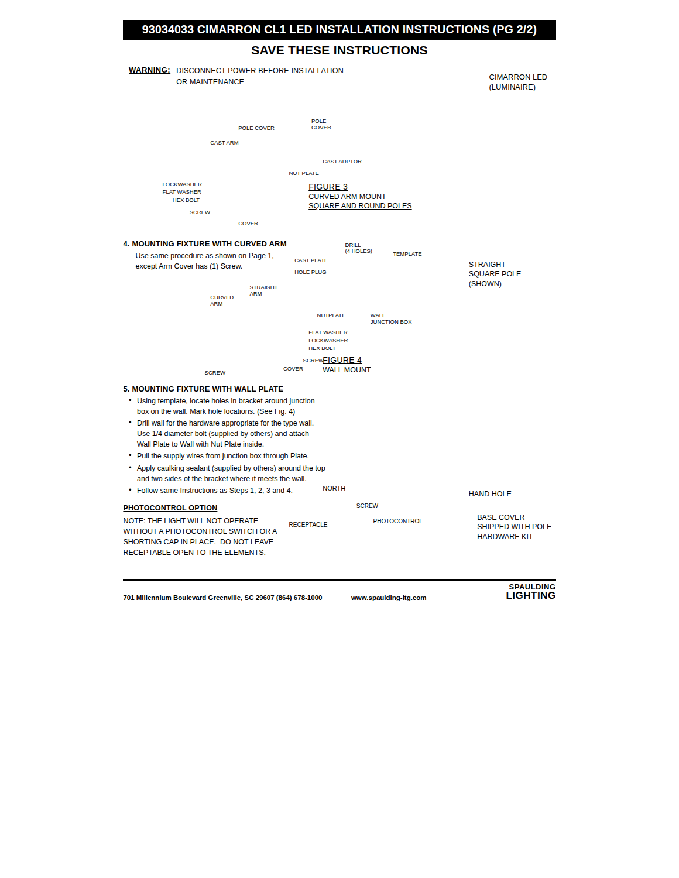93034033 CIMARRON CL1 LED INSTALLATION INSTRUCTIONS (PG 2/2)
SAVE THESE INSTRUCTIONS
WARNING:
DISCONNECT POWER BEFORE INSTALLATION OR MAINTENANCE
CIMARRON LED
(LUMINAIRE)
POLE COVER
POLE
COVER
CAST ARM
CAST ADPTOR
NUT PLATE
LOCKWASHER
FLAT WASHER
HEX BOLT
SCREW
COVER
FIGURE 3
CURVED ARM MOUNT
SQUARE AND ROUND POLES
4. MOUNTING FIXTURE WITH CURVED ARM
Use same procedure as shown on Page 1,
except Arm Cover has (1) Screw.
DRILL
(4 HOLES)
TEMPLATE
CAST PLATE
HOLE PLUG
STRAIGHT
ARM
CURVED
ARM
NUTPLATE
WALL
JUNCTION BOX
FLAT WASHER
LOCKWASHER
HEX BOLT
SCREW
COVER
SCREW
FIGURE 4
WALL MOUNT
5. MOUNTING FIXTURE WITH WALL PLATE
Using template, locate holes in bracket around junction
box on the wall. Mark hole locations. (See Fig. 4)
Drill wall for the hardware appropriate for the type wall.
Use 1/4 diameter bolt (supplied by others) and attach
Wall Plate to Wall with Nut Plate inside.
Pull the supply wires from junction box through Plate.
Apply caulking sealant (supplied by others) around the top
and two sides of the bracket where it meets the wall.
Follow same Instructions as Steps 1, 2, 3 and 4.
PHOTOCONTROL OPTION
NOTE: THE LIGHT WILL NOT OPERATE
WITHOUT A PHOTOCONTROL SWITCH OR A
SHORTING CAP IN PLACE. DO NOT LEAVE
RECEPTABLE OPEN TO THE ELEMENTS.
NORTH
SCREW
PHOTOCONTROL
RECEPTACLE
STRAIGHT
SQUARE POLE
(SHOWN)
HAND HOLE
BASE COVER
SHIPPED WITH POLE
HARDWARE KIT
701 Millennium Boulevard Greenville, SC 29607 (864) 678-1000
www.spaulding-ltg.com
SPAULDING
LIGHTING